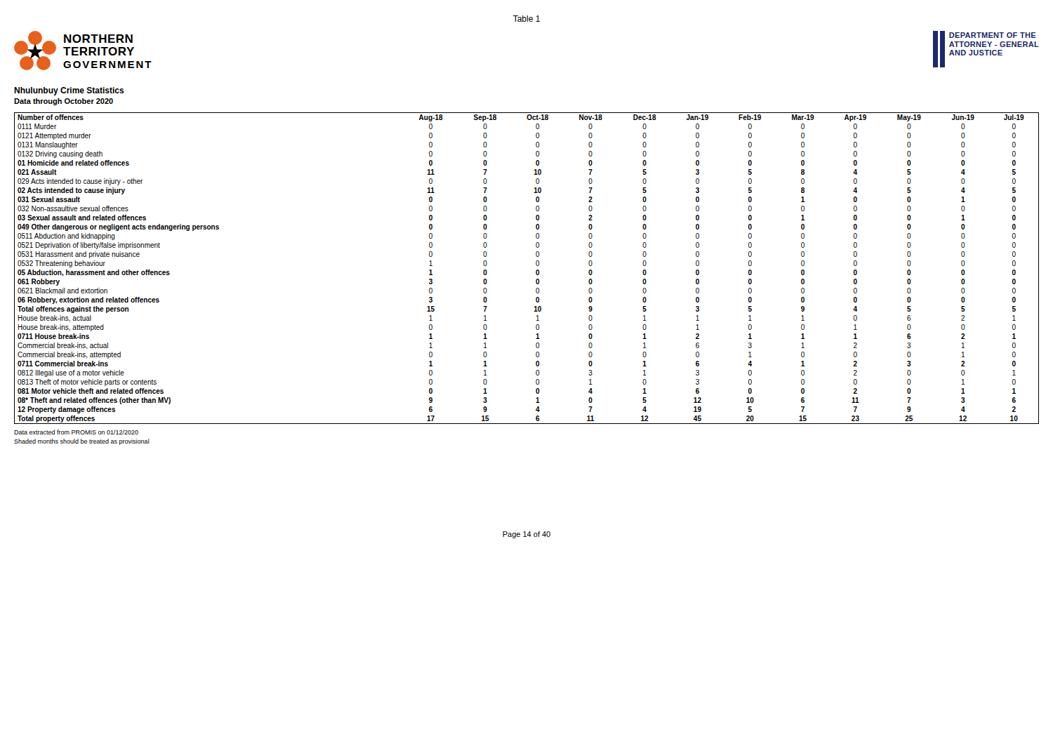Table 1
NORTHERN
TERRITORY
GOVERNMENT
DEPARTMENT OF THE
ATTORNEY - GENERAL
AND JUSTICE
Nhulunbuy Crime Statistics
Data through October 2020
| Number of offences | Aug-18 | Sep-18 | Oct-18 | Nov-18 | Dec-18 | Jan-19 | Feb-19 | Mar-19 | Apr-19 | May-19 | Jun-19 | Jul-19 |
| --- | --- | --- | --- | --- | --- | --- | --- | --- | --- | --- | --- | --- |
| 0111 Murder | 0 | 0 | 0 | 0 | 0 | 0 | 0 | 0 | 0 | 0 | 0 | 0 |
| 0121 Attempted murder | 0 | 0 | 0 | 0 | 0 | 0 | 0 | 0 | 0 | 0 | 0 | 0 |
| 0131 Manslaughter | 0 | 0 | 0 | 0 | 0 | 0 | 0 | 0 | 0 | 0 | 0 | 0 |
| 0132 Driving causing death | 0 | 0 | 0 | 0 | 0 | 0 | 0 | 0 | 0 | 0 | 0 | 0 |
| 01 Homicide and related offences | 0 | 0 | 0 | 0 | 0 | 0 | 0 | 0 | 0 | 0 | 0 | 0 |
| 021 Assault | 11 | 7 | 10 | 7 | 5 | 3 | 5 | 8 | 4 | 5 | 4 | 5 |
| 029 Acts intended to cause injury - other | 0 | 0 | 0 | 0 | 0 | 0 | 0 | 0 | 0 | 0 | 0 | 0 |
| 02 Acts intended to cause injury | 11 | 7 | 10 | 7 | 5 | 3 | 5 | 8 | 4 | 5 | 4 | 5 |
| 031 Sexual assault | 0 | 0 | 0 | 2 | 0 | 0 | 0 | 1 | 0 | 0 | 1 | 0 |
| 032 Non-assaultive sexual offences | 0 | 0 | 0 | 0 | 0 | 0 | 0 | 0 | 0 | 0 | 0 | 0 |
| 03 Sexual assault and related offences | 0 | 0 | 0 | 2 | 0 | 0 | 0 | 1 | 0 | 0 | 1 | 0 |
| 049 Other dangerous or negligent acts endangering persons | 0 | 0 | 0 | 0 | 0 | 0 | 0 | 0 | 0 | 0 | 0 | 0 |
| 0511 Abduction and kidnapping | 0 | 0 | 0 | 0 | 0 | 0 | 0 | 0 | 0 | 0 | 0 | 0 |
| 0521 Deprivation of liberty/false imprisonment | 0 | 0 | 0 | 0 | 0 | 0 | 0 | 0 | 0 | 0 | 0 | 0 |
| 0531 Harassment and private nuisance | 0 | 0 | 0 | 0 | 0 | 0 | 0 | 0 | 0 | 0 | 0 | 0 |
| 0532 Threatening behaviour | 1 | 0 | 0 | 0 | 0 | 0 | 0 | 0 | 0 | 0 | 0 | 0 |
| 05 Abduction, harassment and other offences | 1 | 0 | 0 | 0 | 0 | 0 | 0 | 0 | 0 | 0 | 0 | 0 |
| 061 Robbery | 3 | 0 | 0 | 0 | 0 | 0 | 0 | 0 | 0 | 0 | 0 | 0 |
| 0621 Blackmail and extortion | 0 | 0 | 0 | 0 | 0 | 0 | 0 | 0 | 0 | 0 | 0 | 0 |
| 06 Robbery, extortion and related offences | 3 | 0 | 0 | 0 | 0 | 0 | 0 | 0 | 0 | 0 | 0 | 0 |
| Total offences against the person | 15 | 7 | 10 | 9 | 5 | 3 | 5 | 9 | 4 | 5 | 5 | 5 |
| House break-ins, actual | 1 | 1 | 1 | 0 | 1 | 1 | 1 | 1 | 0 | 6 | 2 | 1 |
| House break-ins, attempted | 0 | 0 | 0 | 0 | 0 | 1 | 0 | 0 | 1 | 0 | 0 | 0 |
| 0711 House break-ins | 1 | 1 | 1 | 0 | 1 | 2 | 1 | 1 | 1 | 6 | 2 | 1 |
| Commercial break-ins, actual | 1 | 1 | 0 | 0 | 1 | 6 | 3 | 1 | 2 | 3 | 1 | 0 |
| Commercial break-ins, attempted | 0 | 0 | 0 | 0 | 0 | 0 | 1 | 0 | 0 | 0 | 1 | 0 |
| 0711 Commercial break-ins | 1 | 1 | 0 | 0 | 1 | 6 | 4 | 1 | 2 | 3 | 2 | 0 |
| 0812 Illegal use of a motor vehicle | 0 | 1 | 0 | 3 | 1 | 3 | 0 | 0 | 2 | 0 | 0 | 1 |
| 0813 Theft of motor vehicle parts or contents | 0 | 0 | 0 | 1 | 0 | 3 | 0 | 0 | 0 | 0 | 1 | 0 |
| 081 Motor vehicle theft and related offences | 0 | 1 | 0 | 4 | 1 | 6 | 0 | 0 | 2 | 0 | 1 | 1 |
| 08* Theft and related offences (other than MV) | 9 | 3 | 1 | 0 | 5 | 12 | 10 | 6 | 11 | 7 | 3 | 6 |
| 12 Property damage offences | 6 | 9 | 4 | 7 | 4 | 19 | 5 | 7 | 7 | 9 | 4 | 2 |
| Total property offences | 17 | 15 | 6 | 11 | 12 | 45 | 20 | 15 | 23 | 25 | 12 | 10 |
Data extracted from PROMIS on 01/12/2020
Shaded months should be treated as provisional
Page 14 of 40